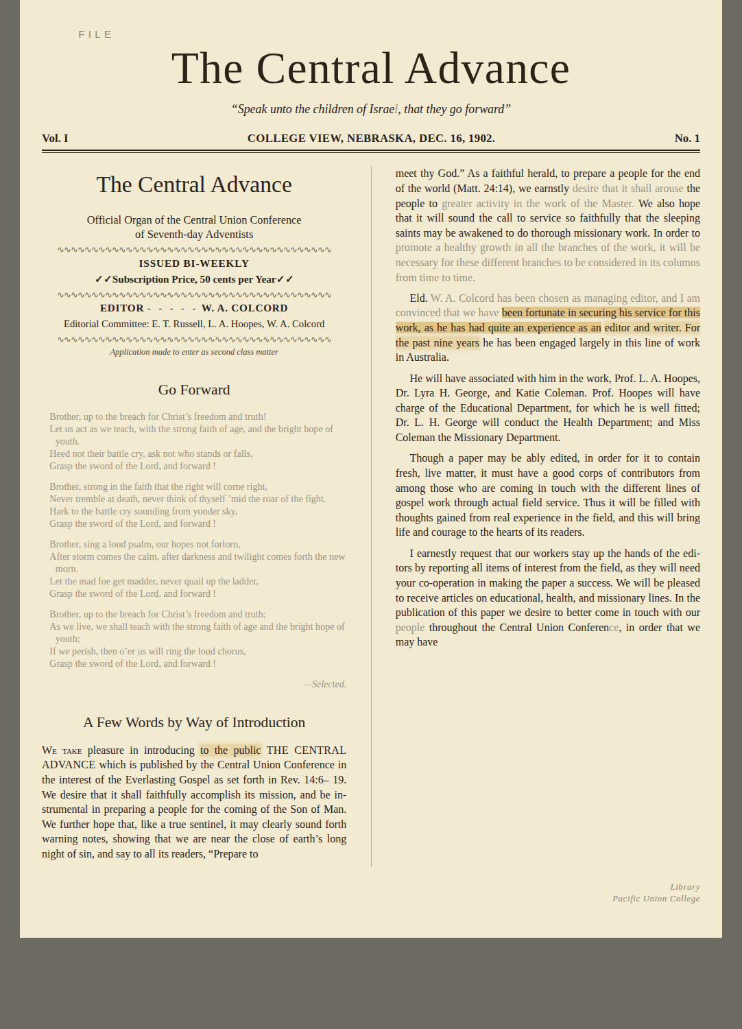FILE
The Central Advance
“Speak unto the children of Israel, that they go forward”
Vol. I COLLEGE VIEW, NEBRASKA, DEC. 16, 1902. No. 1
The Central Advance
Official Organ of the Central Union Conference
of Seventh-day Adventists
∿∿∿∿∿∿∿∿∿∿∿∿∿∿∿∿∿∿∿∿∿∿∿∿∿∿∿∿∿∿∿∿∿∿∿∿∿∿∿∿
ISSUED BI-WEEKLY
✓✓Subscription Price, 50 cents per Year✓✓
∿∿∿∿∿∿∿∿∿∿∿∿∿∿∿∿∿∿∿∿∿∿∿∿∿∿∿∿∿∿∿∿∿∿∿∿∿∿∿∿
EDITOR - - - - - W. A. COLCORD
Editorial Committee: E. T. Russell, L. A. Hoopes, W. A. Colcord
∿∿∿∿∿∿∿∿∿∿∿∿∿∿∿∿∿∿∿∿∿∿∿∿∿∿∿∿∿∿∿∿∿∿∿∿∿∿∿∿
Application made to enter as second class matter
Go Forward
Brother, up to the breach for Christ’s freedom and truth! Let us act as we teach, with the strong faith of age, and the bright hope of youth. Heed not their battle cry, ask not who stands or falls, Grasp the sword of the Lord, and forward !
Brother, strong in the faith that the right will come right, Never tremble at death, never think of thyself ’mid the roar of the fight. Hark to the battle cry sounding from yonder sky, Grasp the sword of the Lord, and forward !
Brother, sing a loud psalm, our hopes not forlorn, After storm comes the calm, after darkness and twilight comes forth the new morn. Let the mad foe get madder, never quail up the ladder, Grasp the sword of the Lord, and forward !
Brother, up to the breach for Christ’s freedom and truth; As we live, we shall teach with the strong faith of age and the bright hope of youth; If we perish, then o’er us will ring the loud chorus, Grasp the sword of the Lord, and forward !
—Selected.
A Few Words by Way of Introduction
We take pleasure in introducing to the public The Central Advance which is published by the Central Union Conference in the interest of the Everlasting Gospel as set forth in Rev. 14:6– 19. We desire that it shall faithfully accomplish its mission, and be instrumental in preparing a people for the coming of the Son of Man. We further hope that, like a true sentinel, it may clearly sound forth warning notes, showing that we are near the close of earth’s long night of sin, and say to all its readers, “Prepare to
meet thy God.” As a faithful herald, to prepare a people for the end of the world (Matt. 24:14), we earnstly desire that it shall arouse the people to greater activity in the work of the Master. We also hope that it will sound the call to service so faithfully that the sleeping saints may be awakened to do thorough missionary work. In order to promote a healthy growth in all the branches of the work, it will be necessary for these different branches to be considered in its columns from time to time.
Eld. W. A. Colcord has been chosen as managing editor, and I am convinced that we have been fortunate in securing his service for this work, as he has had quite an experience as an editor and writer. For the past nine years he has been engaged largely in this line of work in Australia.
He will have associated with him in the work, Prof. L. A. Hoopes, Dr. Lyra H. George, and Katie Coleman. Prof. Hoopes will have charge of the Educational Department, for which he is well fitted; Dr. L. H. George will conduct the Health Department; and Miss Coleman the Missionary Department.
Though a paper may be ably edited, in order for it to contain fresh, live matter, it must have a good corps of contributors from among those who are coming in touch with the different lines of gospel work through actual field service. Thus it will be filled with thoughts gained from real experience in the field, and this will bring life and courage to the hearts of its readers.
I earnestly request that our workers stay up the hands of the editors by reporting all items of interest from the field, as they will need your co-operation in making the paper a success. We will be pleased to receive articles on educational, health, and missionary lines. In the publication of this paper we desire to better come in touch with our people throughout the Central Union Conference, in order that we may have
Library Pacific Union College